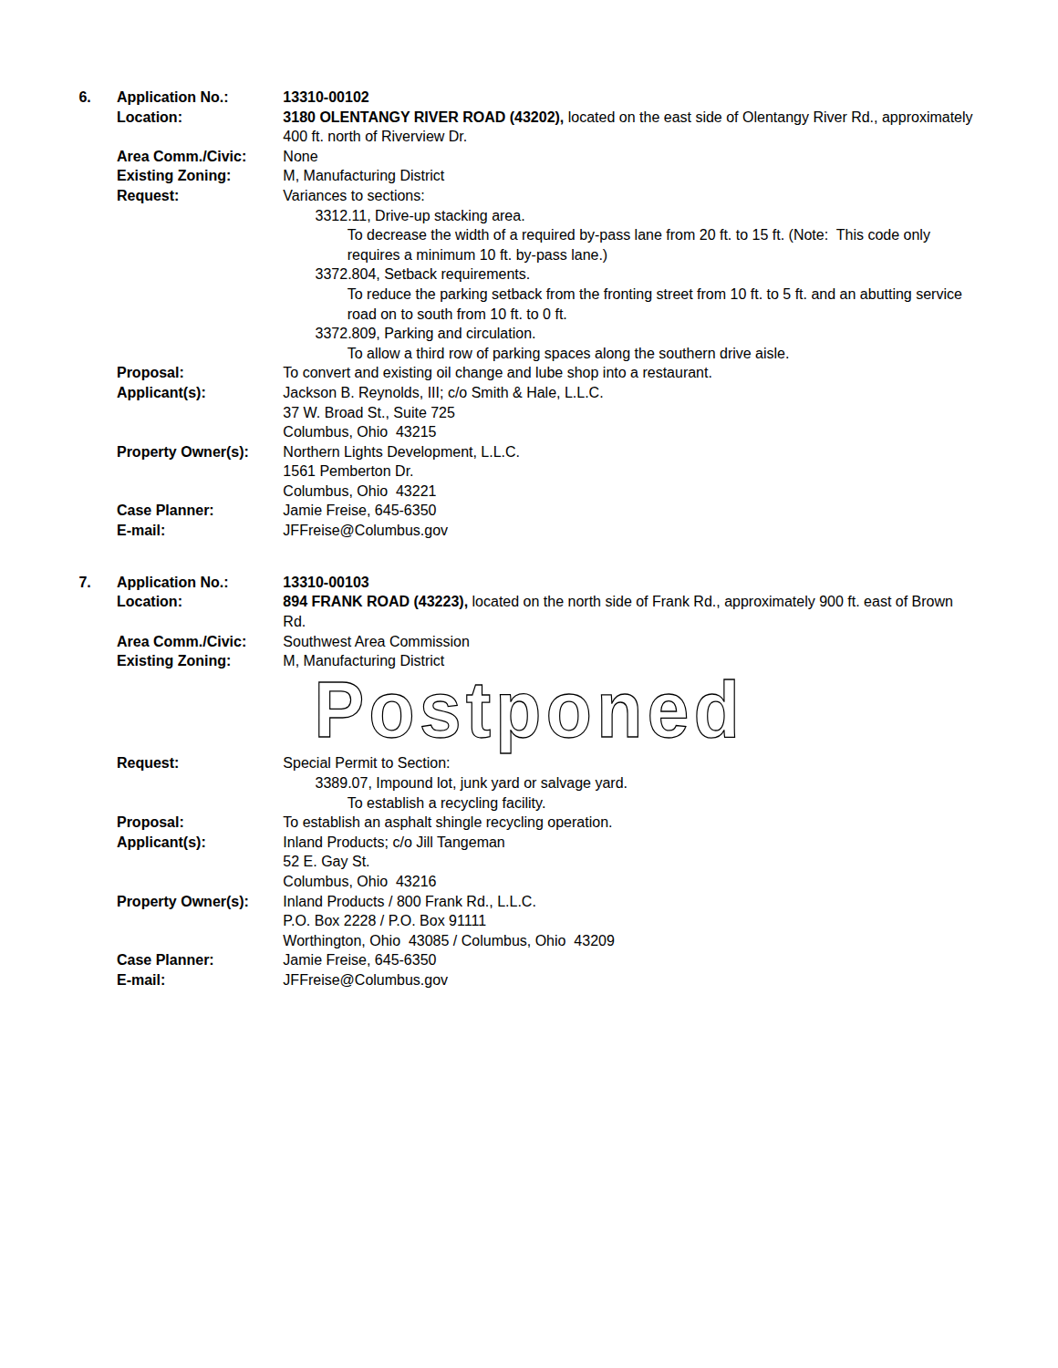6.
Application No.:
13310-00102
Location:
3180 OLENTANGY RIVER ROAD (43202), located on the east side of Olentangy River Rd., approximately 400 ft. north of Riverview Dr.
Area Comm./Civic:
None
Existing Zoning:
M, Manufacturing District
Request:
Variances to sections:
3312.11, Drive-up stacking area.
To decrease the width of a required by-pass lane from 20 ft. to 15 ft. (Note: This code only requires a minimum 10 ft. by-pass lane.)
3372.804, Setback requirements.
To reduce the parking setback from the fronting street from 10 ft. to 5 ft. and an abutting service road on to south from 10 ft. to 0 ft.
3372.809, Parking and circulation.
To allow a third row of parking spaces along the southern drive aisle.
Proposal:
To convert and existing oil change and lube shop into a restaurant.
Applicant(s):
Jackson B. Reynolds, III; c/o Smith & Hale, L.L.C.
37 W. Broad St., Suite 725
Columbus, Ohio 43215
Property Owner(s):
Northern Lights Development, L.L.C.
1561 Pemberton Dr.
Columbus, Ohio 43221
Case Planner:
Jamie Freise, 645-6350
E-mail:
JFFreise@Columbus.gov
7.
Application No.:
13310-00103
Location:
894 FRANK ROAD (43223), located on the north side of Frank Rd., approximately 900 ft. east of Brown Rd.
Area Comm./Civic:
Southwest Area Commission
Existing Zoning:
M, Manufacturing District
Postponed
Request:
Special Permit to Section:
3389.07, Impound lot, junk yard or salvage yard.
To establish a recycling facility.
Proposal:
To establish an asphalt shingle recycling operation.
Applicant(s):
Inland Products; c/o Jill Tangeman
52 E. Gay St.
Columbus, Ohio 43216
Property Owner(s):
Inland Products / 800 Frank Rd., L.L.C.
P.O. Box 2228 / P.O. Box 91111
Worthington, Ohio 43085 / Columbus, Ohio 43209
Case Planner:
Jamie Freise, 645-6350
E-mail:
JFFreise@Columbus.gov